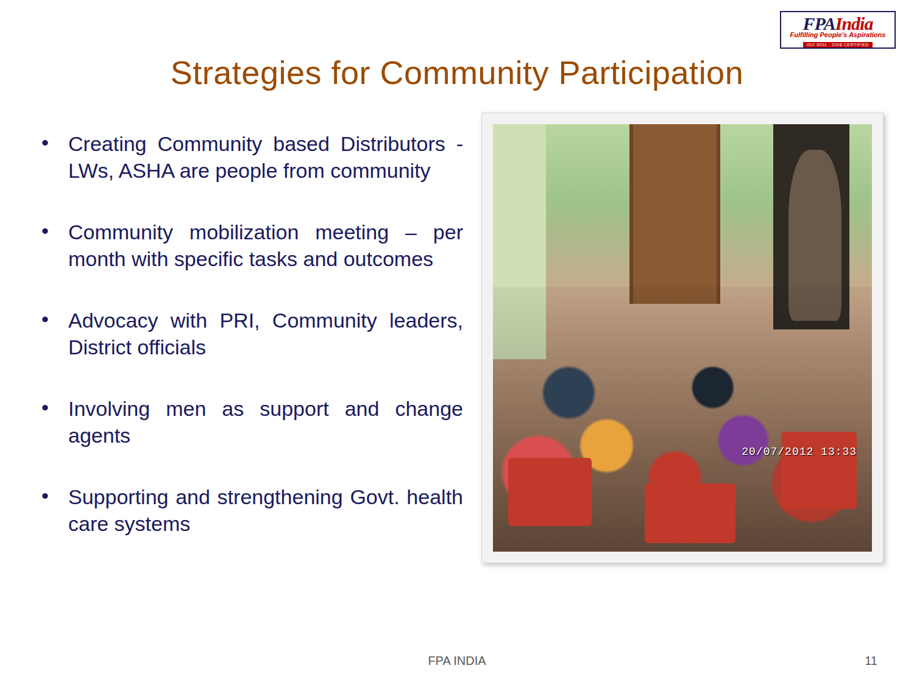FPAIndia
Fulfilling People's Aspirations
ISO 9001 : 2008 CERTIFIED
Strategies for Community Participation
Creating Community based Distributors - LWs, ASHA are people from community
Community mobilization meeting – per month with specific tasks and outcomes
Advocacy with PRI, Community leaders, District officials
Involving men as support and change agents
Supporting and strengthening Govt. health care systems
20/07/2012 13:33
FPA INDIA
11